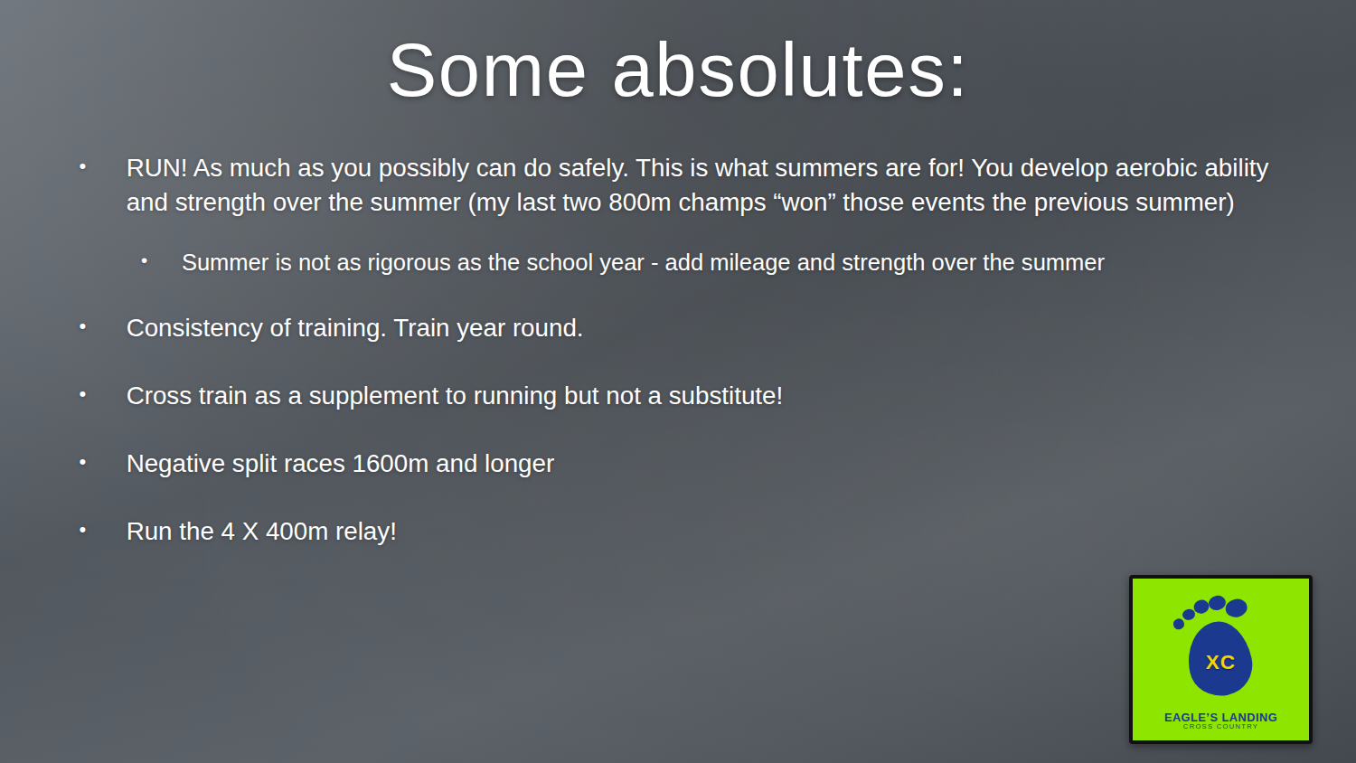Some absolutes:
RUN! As much as you possibly can do safely. This is what summers are for! You develop aerobic ability and strength over the summer (my last two 800m champs “won” those events the previous summer)
Summer is not as rigorous as the school year - add mileage and strength over the summer
Consistency of training. Train year round.
Cross train as a supplement to running but not a substitute!
Negative split races 1600m and longer
Run the 4 X 400m relay!
XC
Eagle’s Landing Cross Country